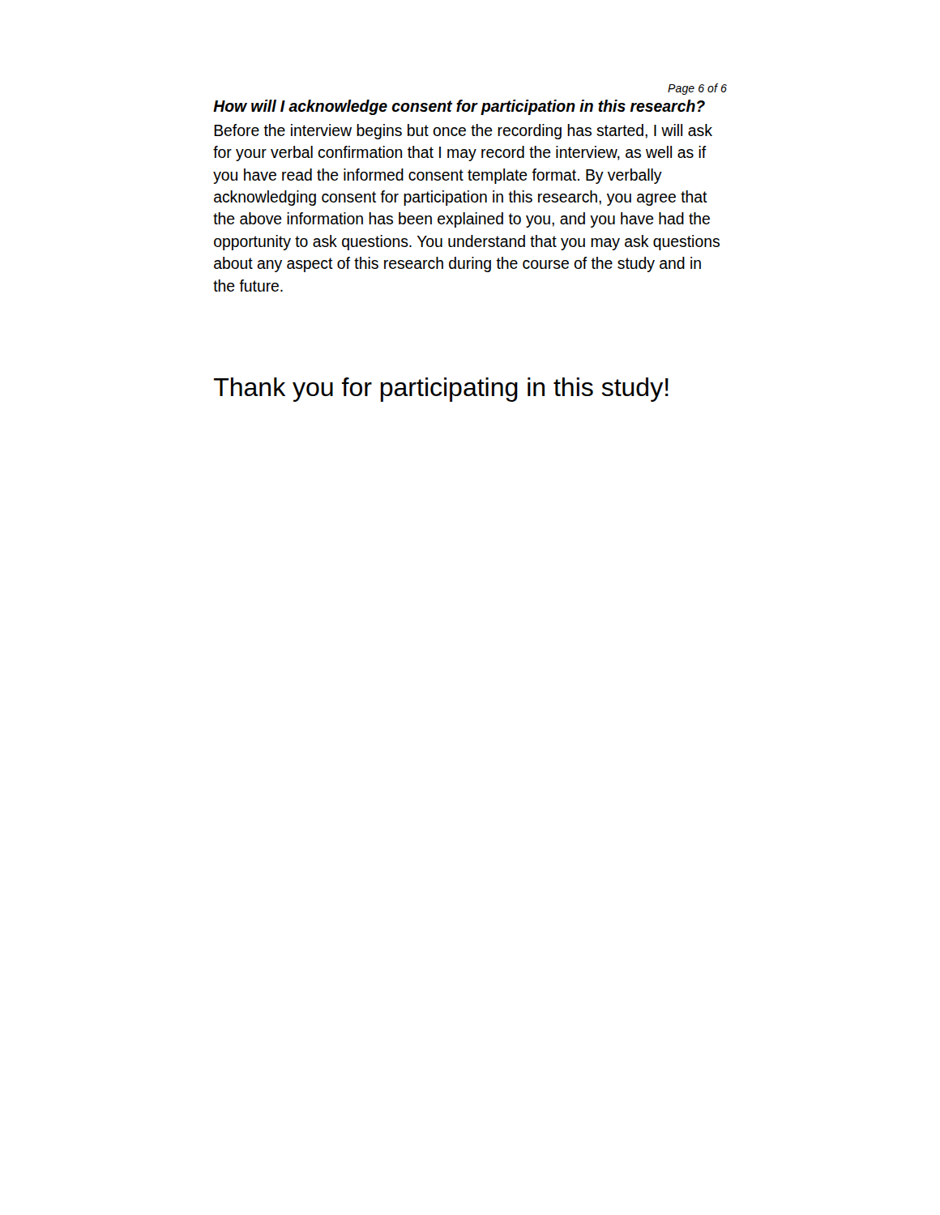Page 6 of 6
How will I acknowledge consent for participation in this research?
Before the interview begins but once the recording has started, I will ask for your verbal confirmation that I may record the interview, as well as if you have read the informed consent template format. By verbally acknowledging consent for participation in this research, you agree that the above information has been explained to you, and you have had the opportunity to ask questions. You understand that you may ask questions about any aspect of this research during the course of the study and in the future.
Thank you for participating in this study!